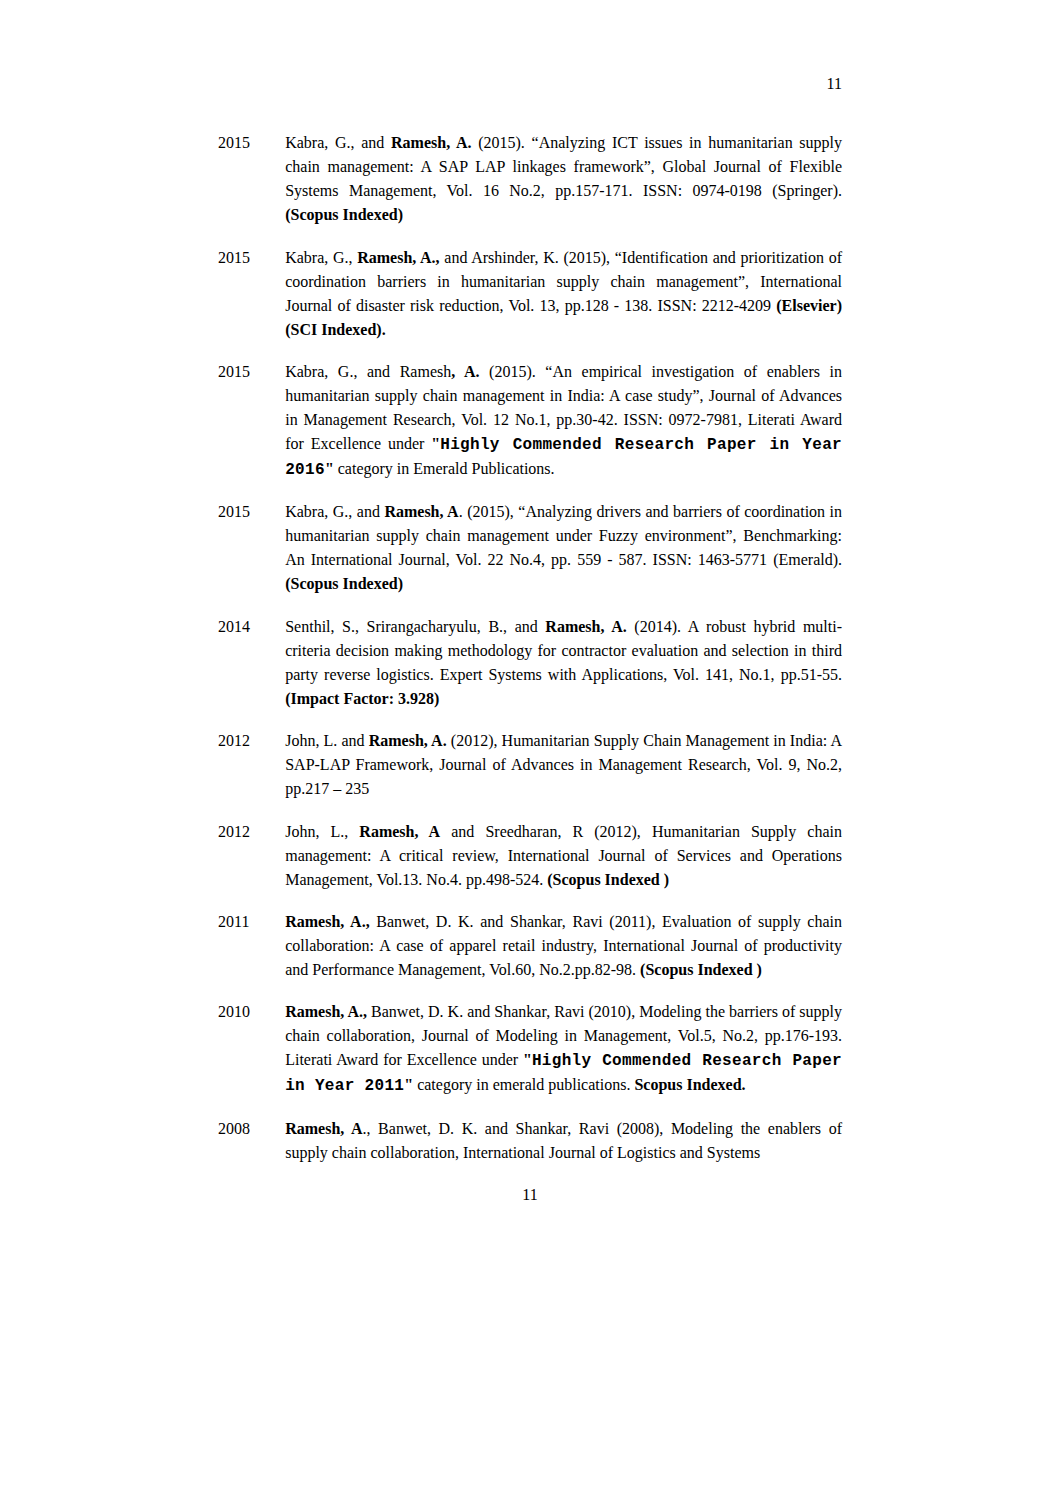11
2015
Kabra, G., and Ramesh, A. (2015). “Analyzing ICT issues in humanitarian supply chain management: A SAP LAP linkages framework”, Global Journal of Flexible Systems Management, Vol. 16 No.2, pp.157-171. ISSN: 0974-0198 (Springer). (Scopus Indexed)
2015
Kabra, G., Ramesh, A., and Arshinder, K. (2015), “Identification and prioritization of coordination barriers in humanitarian supply chain management”, International Journal of disaster risk reduction, Vol. 13, pp.128 - 138. ISSN: 2212-4209 (Elsevier) (SCI Indexed).
2015
Kabra, G., and Ramesh, A. (2015). “An empirical investigation of enablers in humanitarian supply chain management in India: A case study”, Journal of Advances in Management Research, Vol. 12 No.1, pp.30-42. ISSN: 0972-7981, Literati Award for Excellence under "Highly Commended Research Paper in Year 2016" category in Emerald Publications.
2015
Kabra, G., and Ramesh, A. (2015), “Analyzing drivers and barriers of coordination in humanitarian supply chain management under Fuzzy environment”, Benchmarking: An International Journal, Vol. 22 No.4, pp. 559 - 587. ISSN: 1463-5771 (Emerald). (Scopus Indexed)
2014
Senthil, S., Srirangacharyulu, B., and Ramesh, A. (2014). A robust hybrid multi-criteria decision making methodology for contractor evaluation and selection in third party reverse logistics. Expert Systems with Applications, Vol. 141, No.1, pp.51-55. (Impact Factor: 3.928)
2012
John, L. and Ramesh, A. (2012), Humanitarian Supply Chain Management in India: A SAP-LAP Framework, Journal of Advances in Management Research, Vol. 9, No.2, pp.217 – 235
2012
John, L., Ramesh, A and Sreedharan, R (2012), Humanitarian Supply chain management: A critical review, International Journal of Services and Operations Management, Vol.13. No.4. pp.498-524. (Scopus Indexed )
2011
Ramesh, A., Banwet, D. K. and Shankar, Ravi (2011), Evaluation of supply chain collaboration: A case of apparel retail industry, International Journal of productivity and Performance Management, Vol.60, No.2.pp.82-98. (Scopus Indexed )
2010
Ramesh, A., Banwet, D. K. and Shankar, Ravi (2010), Modeling the barriers of supply chain collaboration, Journal of Modeling in Management, Vol.5, No.2, pp.176-193. Literati Award for Excellence under "Highly Commended Research Paper in Year 2011" category in emerald publications. Scopus Indexed.
2008
Ramesh, A., Banwet, D. K. and Shankar, Ravi (2008), Modeling the enablers of supply chain collaboration, International Journal of Logistics and Systems
11